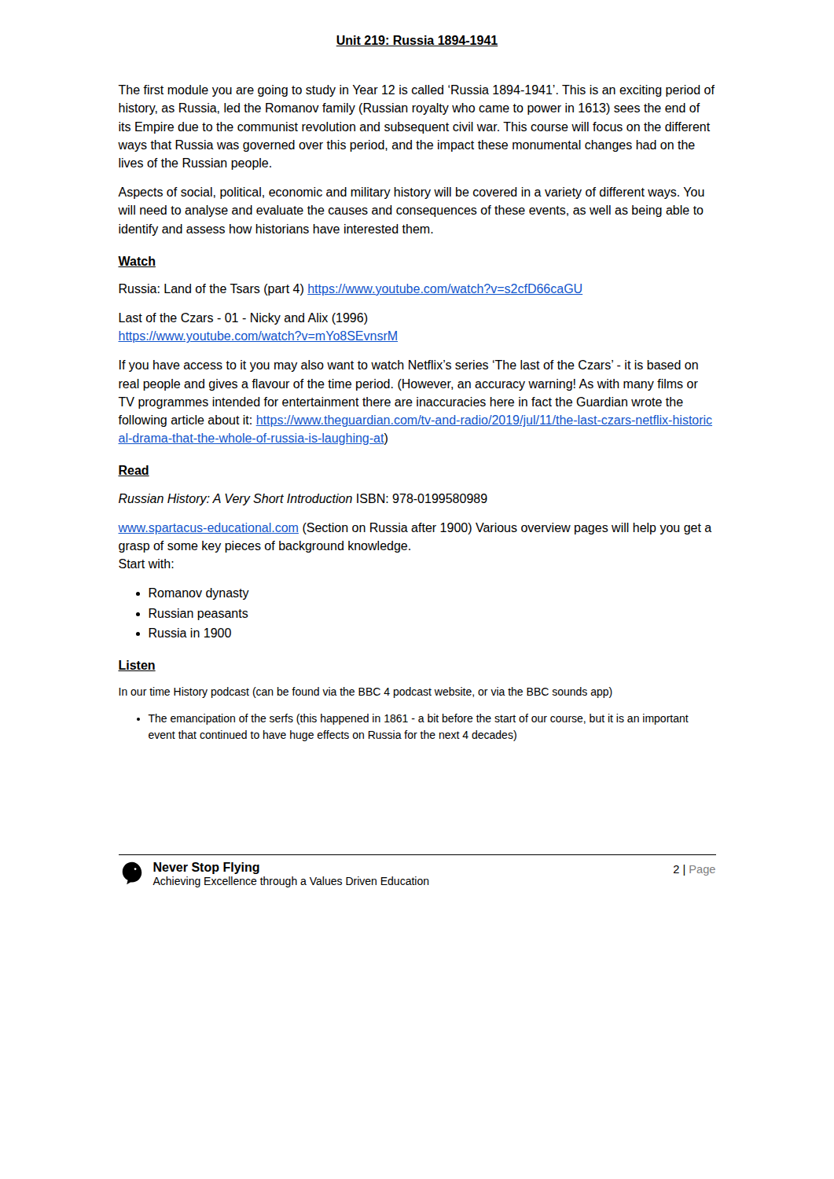Unit 219: Russia 1894-1941
The first module you are going to study in Year 12 is called ‘Russia 1894-1941’. This is an exciting period of history, as Russia, led the Romanov family (Russian royalty who came to power in 1613) sees the end of its Empire due to the communist revolution and subsequent civil war. This course will focus on the different ways that Russia was governed over this period, and the impact these monumental changes had on the lives of the Russian people.
Aspects of social, political, economic and military history will be covered in a variety of different ways. You will need to analyse and evaluate the causes and consequences of these events, as well as being able to identify and assess how historians have interested them.
Watch
Russia: Land of the Tsars (part 4) https://www.youtube.com/watch?v=s2cfD66caGU
Last of the Czars - 01 - Nicky and Alix (1996)
https://www.youtube.com/watch?v=mYo8SEvnsrM
If you have access to it you may also want to watch Netflix’s series ‘The last of the Czars’ - it is based on real people and gives a flavour of the time period. (However, an accuracy warning! As with many films or TV programmes intended for entertainment there are inaccuracies here in fact the Guardian wrote the following article about it: https://www.theguardian.com/tv-and-radio/2019/jul/11/the-last-czars-netflix-historical-drama-that-the-whole-of-russia-is-laughing-at)
Read
Russian History: A Very Short Introduction ISBN: 978-0199580989
www.spartacus-educational.com (Section on Russia after 1900) Various overview pages will help you get a grasp of some key pieces of background knowledge.
Start with:
Romanov dynasty
Russian peasants
Russia in 1900
Listen
In our time History podcast (can be found via the BBC 4 podcast website, or via the BBC sounds app)
The emancipation of the serfs (this happened in 1861 - a bit before the start of our course, but it is an important event that continued to have huge effects on Russia for the next 4 decades)
Never Stop Flying
Achieving Excellence through a Values Driven Education
2 | Page